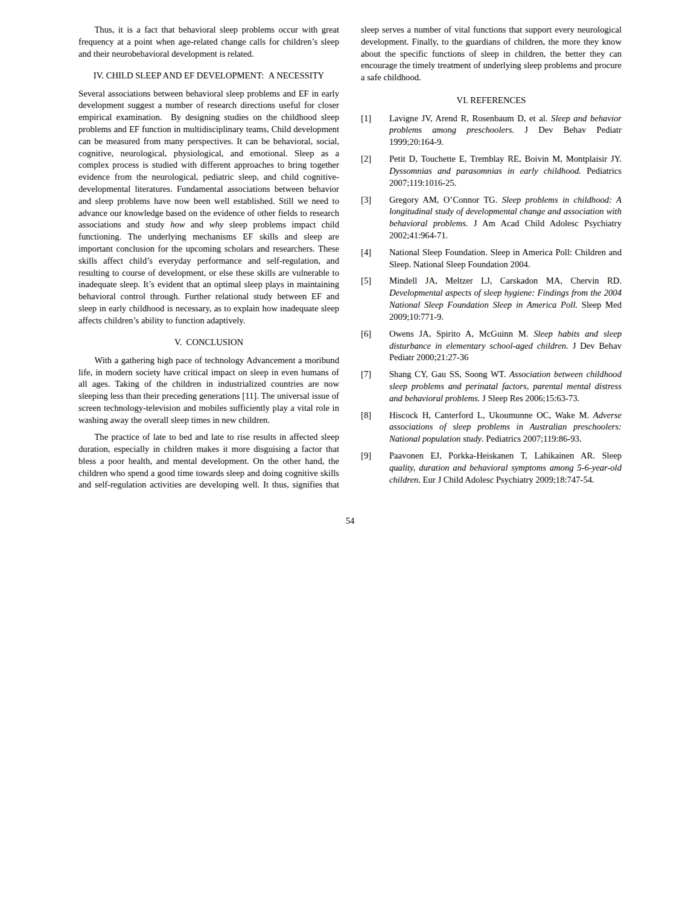Thus, it is a fact that behavioral sleep problems occur with great frequency at a point when age-related change calls for children’s sleep and their neurobehavioral development is related.
IV. Child Sleep and EF Development: A Necessity
Several associations between behavioral sleep problems and EF in early development suggest a number of research directions useful for closer empirical examination. By designing studies on the childhood sleep problems and EF function in multidisciplinary teams, Child development can be measured from many perspectives. It can be behavioral, social, cognitive, neurological, physiological, and emotional. Sleep as a complex process is studied with different approaches to bring together evidence from the neurological, pediatric sleep, and child cognitive-developmental literatures. Fundamental associations between behavior and sleep problems have now been well established. Still we need to advance our knowledge based on the evidence of other fields to research associations and study how and why sleep problems impact child functioning. The underlying mechanisms EF skills and sleep are important conclusion for the upcoming scholars and researchers. These skills affect child’s everyday performance and self-regulation, and resulting to course of development, or else these skills are vulnerable to inadequate sleep. It’s evident that an optimal sleep plays in maintaining behavioral control through. Further relational study between EF and sleep in early childhood is necessary, as to explain how inadequate sleep affects children’s ability to function adaptively.
V. Conclusion
With a gathering high pace of technology Advancement a moribund life, in modern society have critical impact on sleep in even humans of all ages. Taking of the children in industrialized countries are now sleeping less than their preceding generations [11]. The universal issue of screen technology-television and mobiles sufficiently play a vital role in washing away the overall sleep times in new children.
The practice of late to bed and late to rise results in affected sleep duration, especially in children makes it more disguising a factor that bless a poor health, and mental development. On the other hand, the children who spend a good time towards sleep and doing cognitive skills and self-regulation activities are developing well. It thus, signifies that sleep serves a number of vital functions that support every neurological development. Finally, to the guardians of children, the more they know about the specific functions of sleep in children, the better they can encourage the timely treatment of underlying sleep problems and procure a safe childhood.
VI. References
[1] Lavigne JV, Arend R, Rosenbaum D, et al. Sleep and behavior problems among preschoolers. J Dev Behav Pediatr 1999;20:164-9.
[2] Petit D, Touchette E, Tremblay RE, Boivin M, Montplaisir JY. Dyssomnias and parasomnias in early childhood. Pediatrics 2007;119:1016-25.
[3] Gregory AM, O’Connor TG. Sleep problems in childhood: A longitudinal study of developmental change and association with behavioral problems. J Am Acad Child Adolesc Psychiatry 2002;41:964-71.
[4] National Sleep Foundation. Sleep in America Poll: Children and Sleep. National Sleep Foundation 2004.
[5] Mindell JA, Meltzer LJ, Carskadon MA, Chervin RD. Developmental aspects of sleep hygiene: Findings from the 2004 National Sleep Foundation Sleep in America Poll. Sleep Med 2009;10:771-9.
[6] Owens JA, Spirito A, McGuinn M. Sleep habits and sleep disturbance in elementary school-aged children. J Dev Behav Pediatr 2000;21:27-36
[7] Shang CY, Gau SS, Soong WT. Association between childhood sleep problems and perinatal factors, parental mental distress and behavioral problems. J Sleep Res 2006;15:63-73.
[8] Hiscock H, Canterford L, Ukoumunne OC, Wake M. Adverse associations of sleep problems in Australian preschoolers: National population study. Pediatrics 2007;119:86-93.
[9] Paavonen EJ, Porkka-Heiskanen T, Lahikainen AR. Sleep quality, duration and behavioral symptoms among 5-6-year-old children. Eur J Child Adolesc Psychiatry 2009;18:747-54.
54